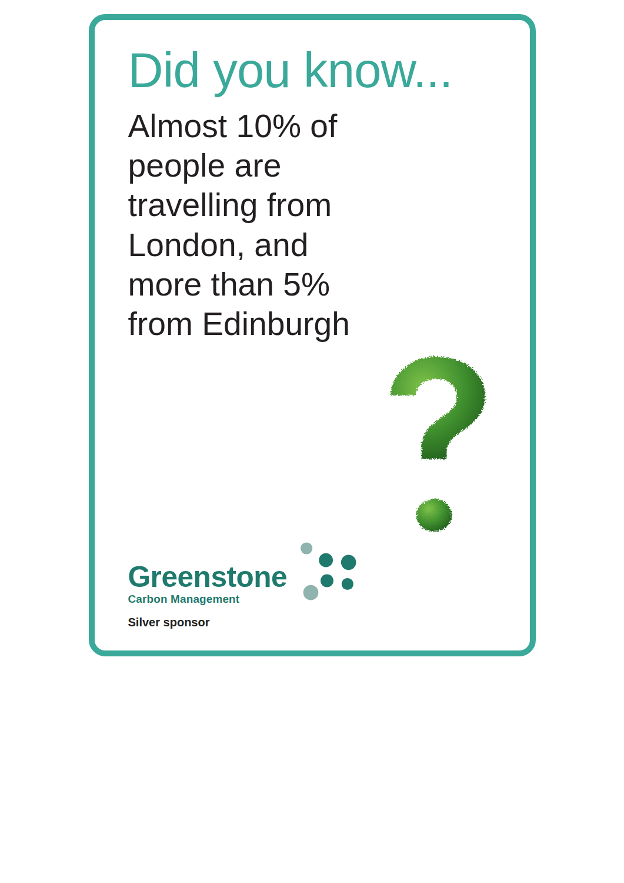Did you know...
Almost 10% of people are travelling from London, and more than 5% from Edinburgh
Greenstone Carbon Management
Silver sponsor